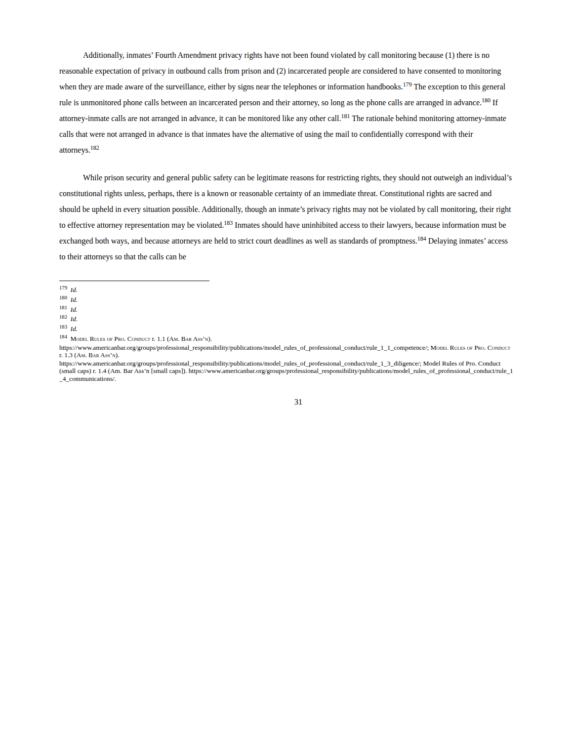Additionally, inmates’ Fourth Amendment privacy rights have not been found violated by call monitoring because (1) there is no reasonable expectation of privacy in outbound calls from prison and (2) incarcerated people are considered to have consented to monitoring when they are made aware of the surveillance, either by signs near the telephones or information handbooks.179 The exception to this general rule is unmonitored phone calls between an incarcerated person and their attorney, so long as the phone calls are arranged in advance.180 If attorney-inmate calls are not arranged in advance, it can be monitored like any other call.181 The rationale behind monitoring attorney-inmate calls that were not arranged in advance is that inmates have the alternative of using the mail to confidentially correspond with their attorneys.182
While prison security and general public safety can be legitimate reasons for restricting rights, they should not outweigh an individual’s constitutional rights unless, perhaps, there is a known or reasonable certainty of an immediate threat. Constitutional rights are sacred and should be upheld in every situation possible. Additionally, though an inmate’s privacy rights may not be violated by call monitoring, their right to effective attorney representation may be violated.183 Inmates should have uninhibited access to their lawyers, because information must be exchanged both ways, and because attorneys are held to strict court deadlines as well as standards of promptness.184 Delaying inmates’ access to their attorneys so that the calls can be
179 Id.
180 Id.
181 Id.
182 Id.
183 Id.
184 Model Rules of Pro. Conduct r. 1.1 (Am. Bar Ass’n).
https://www.americanbar.org/groups/professional_responsibility/publications/model_rules_of_professional_conduct/rule_1_1_competence/; Model Rules of Pro. Conduct r. 1.3 (Am. Bar Ass’n).
https://www.americanbar.org/groups/professional_responsibility/publications/model_rules_of_professional_conduct/rule_1_3_diligence/; Model Rules of Pro. Conduct (small caps) r. 1.4 (Am. Bar Ass’n [small caps]). https://www.americanbar.org/groups/professional_responsibility/publications/model_rules_of_professional_conduct/rule_1_4_communications/.
31